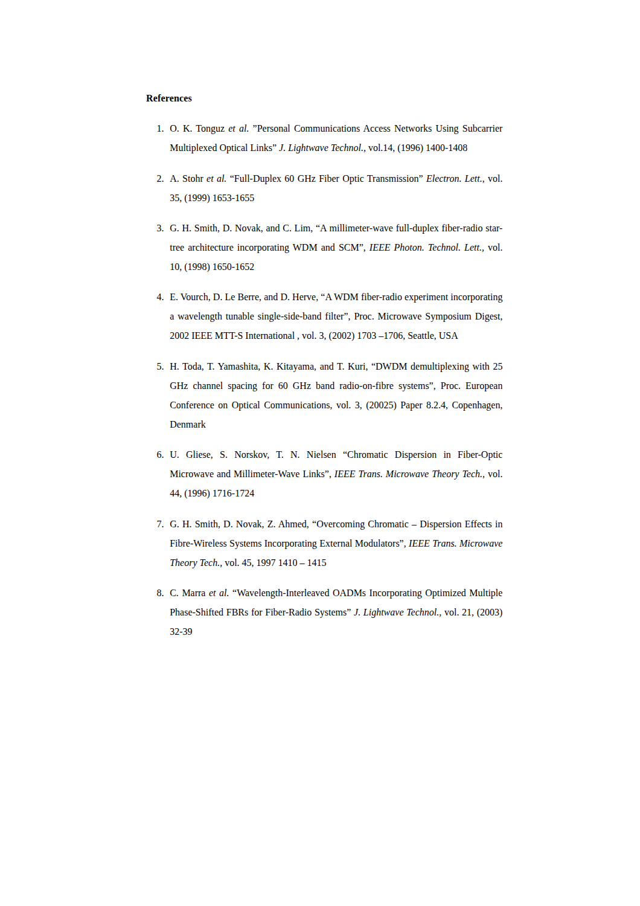References
O. K. Tonguz et al. ”Personal Communications Access Networks Using Subcarrier Multiplexed Optical Links” J. Lightwave Technol., vol.14, (1996) 1400-1408
A. Stohr et al. “Full-Duplex 60 GHz Fiber Optic Transmission” Electron. Lett., vol. 35, (1999) 1653-1655
G. H. Smith, D. Novak, and C. Lim, “A millimeter-wave full-duplex fiber-radio star-tree architecture incorporating WDM and SCM”, IEEE Photon. Technol. Lett., vol. 10, (1998) 1650-1652
E. Vourch, D. Le Berre, and D. Herve, “A WDM fiber-radio experiment incorporating a wavelength tunable single-side-band filter”, Proc. Microwave Symposium Digest, 2002 IEEE MTT-S International , vol. 3, (2002) 1703 –1706, Seattle, USA
H. Toda, T. Yamashita, K. Kitayama, and T. Kuri, “DWDM demultiplexing with 25 GHz channel spacing for 60 GHz band radio-on-fibre systems”, Proc. European Conference on Optical Communications, vol. 3, (20025) Paper 8.2.4, Copenhagen, Denmark
U. Gliese, S. Norskov, T. N. Nielsen “Chromatic Dispersion in Fiber-Optic Microwave and Millimeter-Wave Links”, IEEE Trans. Microwave Theory Tech., vol. 44, (1996) 1716-1724
G. H. Smith, D. Novak, Z. Ahmed, “Overcoming Chromatic – Dispersion Effects in Fibre-Wireless Systems Incorporating External Modulators”, IEEE Trans. Microwave Theory Tech., vol. 45, 1997 1410 – 1415
C. Marra et al. “Wavelength-Interleaved OADMs Incorporating Optimized Multiple Phase-Shifted FBRs for Fiber-Radio Systems” J. Lightwave Technol., vol. 21, (2003) 32-39